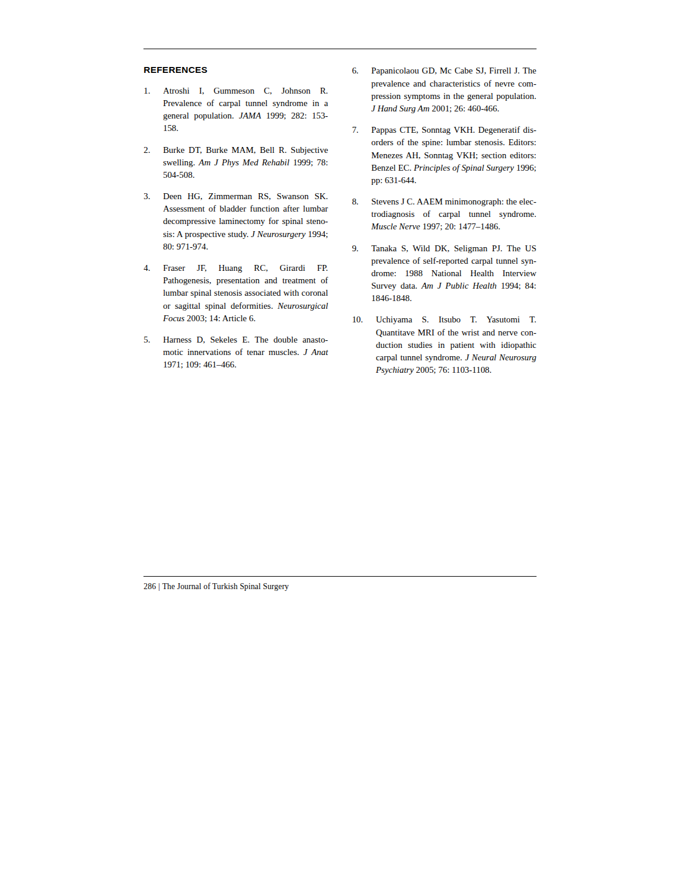References
1. Atroshi I, Gummeson C, Johnson R. Prevalence of carpal tunnel syndrome in a general population. JAMA 1999; 282: 153-158.
2. Burke DT, Burke MAM, Bell R. Subjective swelling. Am J Phys Med Rehabil 1999; 78: 504-508.
3. Deen HG, Zimmerman RS, Swanson SK. Assessment of bladder function after lumbar decompressive laminectomy for spinal stenosis: A prospective study. J Neurosurgery 1994; 80: 971-974.
4. Fraser JF, Huang RC, Girardi FP. Pathogenesis, presentation and treatment of lumbar spinal stenosis associated with coronal or sagittal spinal deformities. Neurosurgical Focus 2003; 14: Article 6.
5. Harness D, Sekeles E. The double anastomotic innervations of tenar muscles. J Anat 1971; 109: 461–466.
6. Papanicolaou GD, Mc Cabe SJ, Firrell J. The prevalence and characteristics of nevre compression symptoms in the general population. J Hand Surg Am 2001; 26: 460-466.
7. Pappas CTE, Sonntag VKH. Degeneratif disorders of the spine: lumbar stenosis. Editors: Menezes AH, Sonntag VKH; section editors: Benzel EC. Principles of Spinal Surgery 1996; pp: 631-644.
8. Stevens J C. AAEM minimonograph: the electrodiagnosis of carpal tunnel syndrome. Muscle Nerve 1997; 20: 1477–1486.
9. Tanaka S, Wild DK, Seligman PJ. The US prevalence of self-reported carpal tunnel syndrome: 1988 National Health Interview Survey data. Am J Public Health 1994; 84: 1846-1848.
10. Uchiyama S. Itsubo T. Yasutomi T. Quantitave MRI of the wrist and nerve conduction studies in patient with idiopathic carpal tunnel syndrome. J Neural Neurosurg Psychiatry 2005; 76: 1103-1108.
286|The Journal of Turkish Spinal Surgery